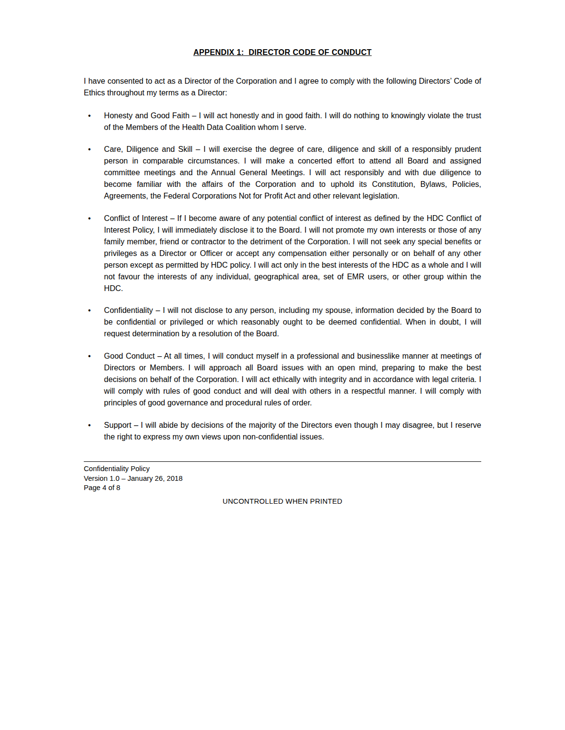APPENDIX 1: DIRECTOR CODE OF CONDUCT
I have consented to act as a Director of the Corporation and I agree to comply with the following Directors’ Code of Ethics throughout my terms as a Director:
Honesty and Good Faith – I will act honestly and in good faith. I will do nothing to knowingly violate the trust of the Members of the Health Data Coalition whom I serve.
Care, Diligence and Skill – I will exercise the degree of care, diligence and skill of a responsibly prudent person in comparable circumstances. I will make a concerted effort to attend all Board and assigned committee meetings and the Annual General Meetings. I will act responsibly and with due diligence to become familiar with the affairs of the Corporation and to uphold its Constitution, Bylaws, Policies, Agreements, the Federal Corporations Not for Profit Act and other relevant legislation.
Conflict of Interest – If I become aware of any potential conflict of interest as defined by the HDC Conflict of Interest Policy, I will immediately disclose it to the Board. I will not promote my own interests or those of any family member, friend or contractor to the detriment of the Corporation. I will not seek any special benefits or privileges as a Director or Officer or accept any compensation either personally or on behalf of any other person except as permitted by HDC policy. I will act only in the best interests of the HDC as a whole and I will not favour the interests of any individual, geographical area, set of EMR users, or other group within the HDC.
Confidentiality – I will not disclose to any person, including my spouse, information decided by the Board to be confidential or privileged or which reasonably ought to be deemed confidential. When in doubt, I will request determination by a resolution of the Board.
Good Conduct – At all times, I will conduct myself in a professional and businesslike manner at meetings of Directors or Members. I will approach all Board issues with an open mind, preparing to make the best decisions on behalf of the Corporation. I will act ethically with integrity and in accordance with legal criteria. I will comply with rules of good conduct and will deal with others in a respectful manner. I will comply with principles of good governance and procedural rules of order.
Support – I will abide by decisions of the majority of the Directors even though I may disagree, but I reserve the right to express my own views upon non-confidential issues.
Confidentiality Policy
Version 1.0 – January 26, 2018
Page 4 of 8
UNCONTROLLED WHEN PRINTED